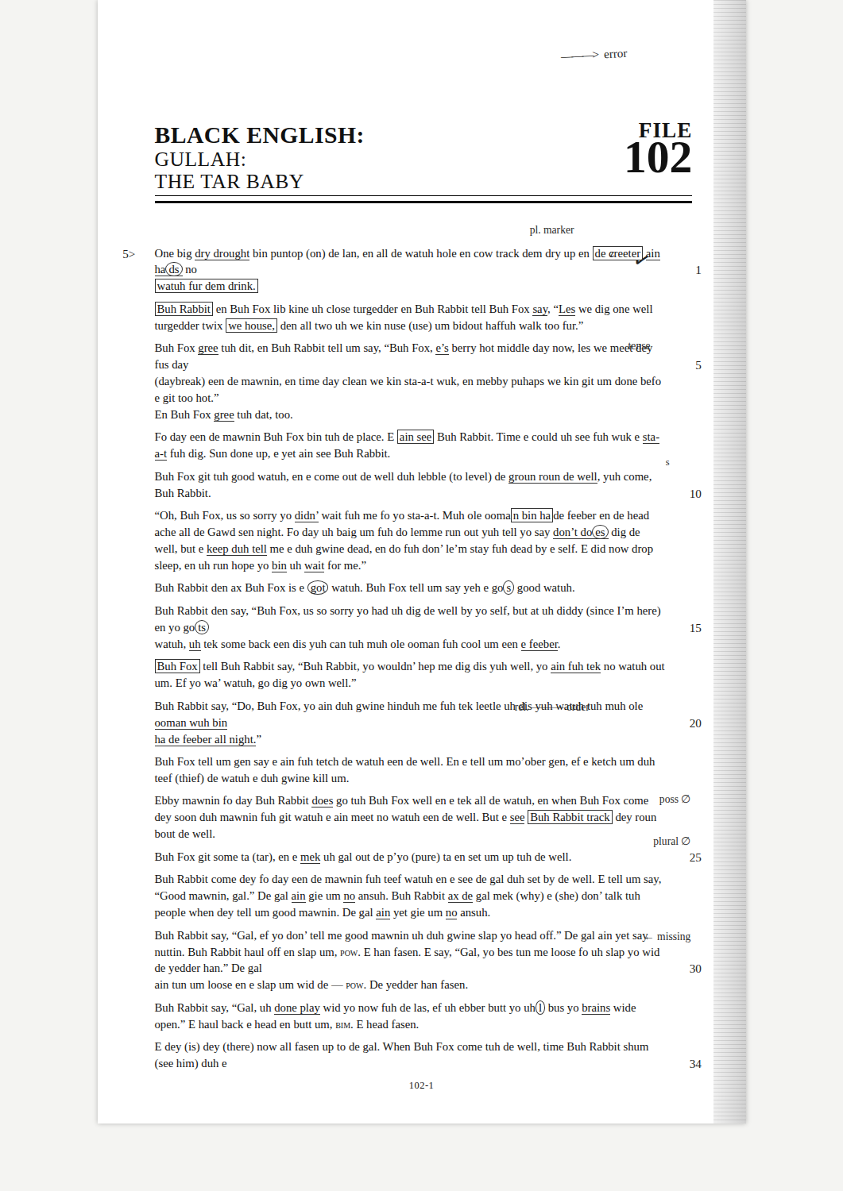———> error
BLACK ENGLISH:
GULLAH:
THE TAR BABY
FILE 102
pl. marker
✓
z
5> One big dry drought bin puntop (on) de lan, en all de watuh hole en cow track dem dry up en de creeter ain hads no 1
watuh fur dem drink.
Buh Rabbit en Buh Fox lib kine uh close turgedder en Buh Rabbit tell Buh Fox say, “Les we dig one well turgedder twix we house, den all two uh we kin nuse (use) um bidout haffuh walk too fur.”
Buh Fox gree tuh dit, en Buh Rabbit tell um say, “Buh Fox, e’s berry hot middle day now, les we meet dey fus day 5
(daybreak) een de mawnin, en time day clean we kin sta-a-t wuk, en mebby puhaps we kin git um done befo e git too hot.”
En Buh Fox gree tuh dat, too. tense
Fo day een de mawnin Buh Fox bin tuh de place. E ain see Buh Rabbit. Time e could uh see fuh wuk e sta-a-t fuh dig. Sun done up, e yet ain see Buh Rabbit.
Buh Fox git tuh good watuh, en e come out de well duh lebble (to level) de groun roun de well, yuh come, Buh Rabbit. 10 s
“Oh, Buh Fox, us so sorry yo didn’ wait fuh me fo yo sta-a-t. Muh ole ooman bin hade feeber en de head ache all de Gawd sen night. Fo day uh baig um fuh do lemme run out yuh tell yo say don’t does dig de well, but e keep duh tell me e duh gwine dead, en do fuh don’ le’m stay fuh dead by e self. E did now drop sleep, en uh run hope yo bin uh wait for me.”
Buh Rabbit den ax Buh Fox is e got watuh. Buh Fox tell um say yeh e gos good watuh.
Buh Rabbit den say, “Buh Fox, us so sorry yo had uh dig de well by yo self, but at uh diddy (since I’m here) en yo gots 15
watuh, uh tek some back een dis yuh can tuh muh ole ooman fuh cool um een e feeber.
Buh Fox tell Buh Rabbit say, “Buh Rabbit, yo wouldn’ hep me dig dis yuh well, yo ain fuh tek no watuh out um. Ef yo wa’ watuh, go dig yo own well.”
Buh Rabbit say, “Do, Buh Fox, yo ain duh gwine hinduh me fuh tek leetle uh dis yuh watuh tuh muh ole ooman wuh bin 20
ha de feeber all night.” rel. ——— order
Buh Fox tell um gen say e ain fuh tetch de watuh een de well. En e tell um mo’ober gen, ef e ketch um duh teef (thief) de watuh e duh gwine kill um.
Ebby mawnin fo day Buh Rabbit does go tuh Buh Fox well en e tek all de watuh, en when Buh Fox come dey soon duh mawnin fuh git watuh e ain meet no watuh een de well. But e see Buh Rabbit track dey roun bout de well. poss ∅
Buh Fox git some ta (tar), en e mek uh gal out de p’yo (pure) ta en set um up tuh de well. 25 plural ∅
Buh Rabbit come dey fo day een de mawnin fuh teef watuh en e see de gal duh set by de well. E tell um say, “Good mawnin, gal.” De gal ain gie um no ansuh. Buh Rabbit ax de gal mek (why) e (she) don’ talk tuh people when dey tell um good mawnin. De gal ain yet gie um no ansuh.
Buh Rabbit say, “Gal, ef yo don’ tell me good mawnin uh duh gwine slap yo head off.” De gal ain yet say nuttin. Buh Rabbit haul off en slap um, pow. E han fasen. E say, “Gal, yo bes tun me loose fo uh slap yo wid de yedder han.” De gal 30
ain tun um loose en e slap um wid de — pow. De yedder han fasen. ← missing
Buh Rabbit say, “Gal, uh done play wid yo now fuh de las, ef uh ebber butt yo uhl bus yo brains wide open.” E haul back e head en butt um, bim. E head fasen.
E dey (is) dey (there) now all fasen up to de gal. When Buh Fox come tuh de well, time Buh Rabbit shum (see him) duh e 34
102-1